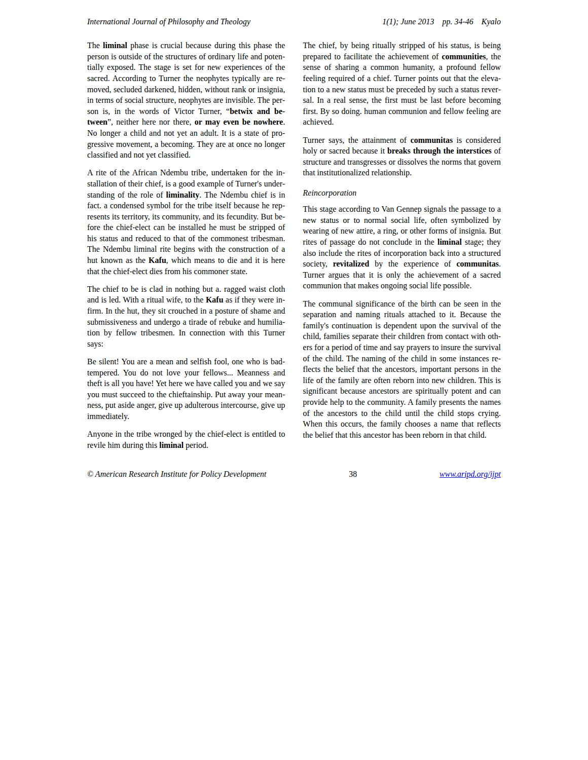International Journal of Philosophy and Theology 1(1); June 2013 pp. 34-46 Kyalo
The liminal phase is crucial because during this phase the person is outside of the structures of ordinary life and potentially exposed. The stage is set for new experiences of the sacred. According to Turner the neophytes typically are removed, secluded darkened, hidden, without rank or insignia, in terms of social structure, neophytes are invisible. The person is, in the words of Victor Turner, “betwix and between”, neither here nor there, or may even be nowhere. No longer a child and not yet an adult. It is a state of progressive movement, a becoming. They are at once no longer classified and not yet classified.
A rite of the African Ndembu tribe, undertaken for the installation of their chief, is a good example of Turner's understanding of the role of liminality. The Ndembu chief is in fact. a condensed symbol for the tribe itself because he represents its territory, its community, and its fecundity. But before the chief-elect can be installed he must be stripped of his status and reduced to that of the commonest tribesman. The Ndembu liminal rite begins with the construction of a hut known as the Kafu, which means to die and it is here that the chief-elect dies from his commoner state.
The chief to be is clad in nothing but a. ragged waist cloth and is led. With a ritual wife, to the Kafu as if they were infirm. In the hut, they sit crouched in a posture of shame and submissiveness and undergo a tirade of rebuke and humiliation by fellow tribesmen. In connection with this Turner says:
Be silent! You are a mean and selfish fool, one who is bad-tempered. You do not love your fellows... Meanness and theft is all you have! Yet here we have called you and we say you must succeed to the chieftainship. Put away your meanness, put aside anger, give up adulterous intercourse, give up immediately.
Anyone in the tribe wronged by the chief-elect is entitled to revile him during this liminal period.
The chief, by being ritually stripped of his status, is being prepared to facilitate the achievement of communities, the sense of sharing a common humanity, a profound fellow feeling required of a chief. Turner points out that the elevation to a new status must be preceded by such a status reversal. In a real sense, the first must be last before becoming first. By so doing. human communion and fellow feeling are achieved.
Turner says, the attainment of communitas is considered holy or sacred because it breaks through the interstices of structure and transgresses or dissolves the norms that govern that institutionalized relationship.
Reincorporation
This stage according to Van Gennep signals the passage to a new status or to normal social life, often symbolized by wearing of new attire, a ring, or other forms of insignia. But rites of passage do not conclude in the liminal stage; they also include the rites of incorporation back into a structured society, revitalized by the experience of communitas. Turner argues that it is only the achievement of a sacred communion that makes ongoing social life possible.
The communal significance of the birth can be seen in the separation and naming rituals attached to it. Because the family's continuation is dependent upon the survival of the child, families separate their children from contact with others for a period of time and say prayers to insure the survival of the child. The naming of the child in some instances reflects the belief that the ancestors, important persons in the life of the family are often reborn into new children. This is significant because ancestors are spiritually potent and can provide help to the community. A family presents the names of the ancestors to the child until the child stops crying. When this occurs, the family chooses a name that reflects the belief that this ancestor has been reborn in that child.
© American Research Institute for Policy Development 38 www.aripd.org/ijpt